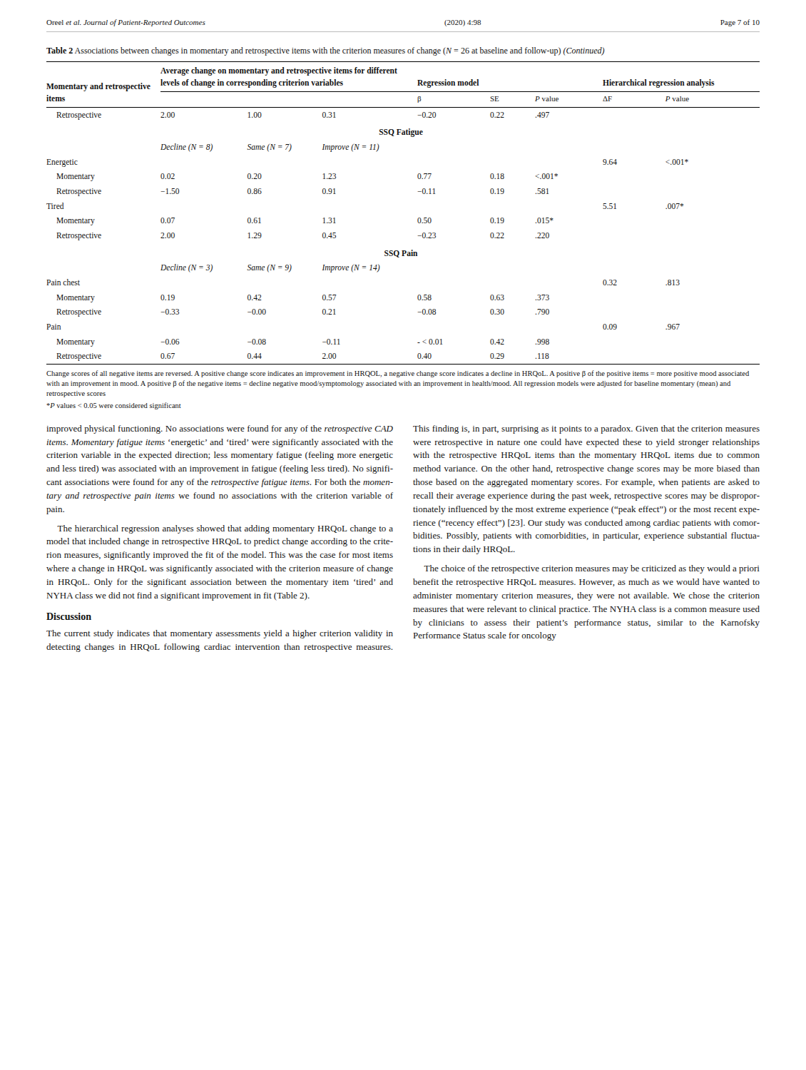Oreel et al. Journal of Patient-Reported Outcomes
(2020) 4:98
Page 7 of 10
Table 2 Associations between changes in momentary and retrospective items with the criterion measures of change (N = 26 at baseline and follow-up) (Continued)
| Momentary and retrospective items | Average change on momentary and retrospective items for different levels of change in corresponding criterion variables | Regression model | Hierarchical regression analysis |
| --- | --- | --- | --- |
| | | | β | SE | P value | ΔF | P value |
| Retrospective | 2.00 | 1.00 | 0.31 | −0.20 | 0.22 | .497 | | |
| SSQ Fatigue |
| | Decline ( N = 8) | Same ( N = 7) | Improve ( N = 11) | | | | | |
| Energetic | | | | | | | 9.64 | <.001* |
| Momentary | 0.02 | 0.20 | 1.23 | 0.77 | 0.18 | <.001* | | |
| Retrospective | −1.50 | 0.86 | 0.91 | −0.11 | 0.19 | .581 | | |
| Tired | | | | | | | 5.51 | .007* |
| Momentary | 0.07 | 0.61 | 1.31 | 0.50 | 0.19 | .015* | | |
| Retrospective | 2.00 | 1.29 | 0.45 | −0.23 | 0.22 | .220 | | |
| SSQ Pain |
| | Decline ( N = 3) | Same ( N = 9) | Improve ( N = 14) | | | | | |
| Pain chest | | | | | | | 0.32 | .813 |
| Momentary | 0.19 | 0.42 | 0.57 | 0.58 | 0.63 | .373 | | |
| Retrospective | −0.33 | −0.00 | 0.21 | −0.08 | 0.30 | .790 | | |
| Pain | | | | | | | 0.09 | .967 |
| Momentary | −0.06 | −0.08 | −0.11 | - < 0.01 | 0.42 | .998 | | |
| Retrospective | 0.67 | 0.44 | 2.00 | 0.40 | 0.29 | .118 | | |
Change scores of all negative items are reversed. A positive change score indicates an improvement in HRQOL, a negative change score indicates a decline in HRQoL. A positive β of the positive items = more positive mood associated with an improvement in mood. A positive β of the negative items = decline negative mood/symptomology associated with an improvement in health/mood. All regression models were adjusted for baseline momentary (mean) and retrospective scores
*P values < 0.05 were considered significant
improved physical functioning. No associations were found for any of the retrospective CAD items. Momentary fatigue items ‘energetic’ and ‘tired’ were significantly associated with the criterion variable in the expected direction; less momentary fatigue (feeling more energetic and less tired) was associated with an improvement in fatigue (feeling less tired). No significant associations were found for any of the retrospective fatigue items. For both the momentary and retrospective pain items we found no associations with the criterion variable of pain.
The hierarchical regression analyses showed that adding momentary HRQoL change to a model that included change in retrospective HRQoL to predict change according to the criterion measures, significantly improved the fit of the model. This was the case for most items where a change in HRQoL was significantly associated with the criterion measure of change in HRQoL. Only for the significant association between the momentary item ‘tired’ and NYHA class we did not find a significant improvement in fit (Table 2).
Discussion
The current study indicates that momentary assessments yield a higher criterion validity in detecting changes in HRQoL following cardiac intervention than retrospective measures. This finding is, in part, surprising as it points to a paradox. Given that the criterion measures were retrospective in nature one could have expected these to yield stronger relationships with the retrospective HRQoL items than the momentary HRQoL items due to common method variance. On the other hand, retrospective change scores may be more biased than those based on the aggregated momentary scores. For example, when patients are asked to recall their average experience during the past week, retrospective scores may be disproportionately influenced by the most extreme experience (“peak effect”) or the most recent experience (“recency effect”) [23]. Our study was conducted among cardiac patients with comorbidities. Possibly, patients with comorbidities, in particular, experience substantial fluctuations in their daily HRQoL.
The choice of the retrospective criterion measures may be criticized as they would a priori benefit the retrospective HRQoL measures. However, as much as we would have wanted to administer momentary criterion measures, they were not available. We chose the criterion measures that were relevant to clinical practice. The NYHA class is a common measure used by clinicians to assess their patient’s performance status, similar to the Karnofsky Performance Status scale for oncology